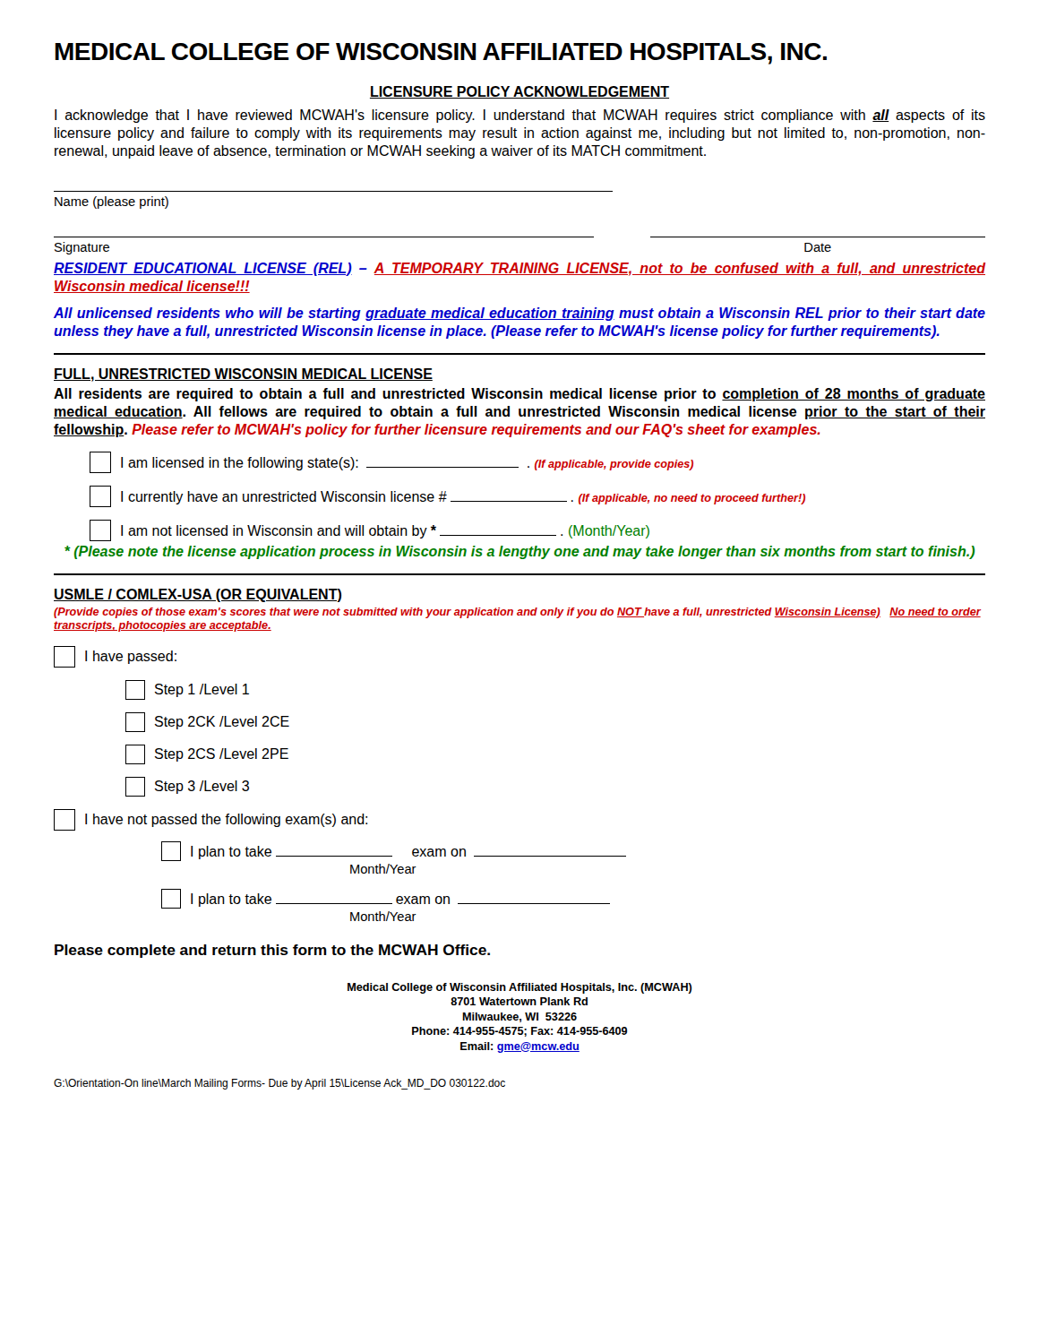MEDICAL COLLEGE OF WISCONSIN AFFILIATED HOSPITALS, INC.
LICENSURE POLICY ACKNOWLEDGEMENT
I acknowledge that I have reviewed MCWAH's licensure policy. I understand that MCWAH requires strict compliance with all aspects of its licensure policy and failure to comply with its requirements may result in action against me, including but not limited to, non-promotion, non-renewal, unpaid leave of absence, termination or MCWAH seeking a waiver of its MATCH commitment.
Name (please print)
Signature
Date
RESIDENT EDUCATIONAL LICENSE (REL) – A TEMPORARY TRAINING LICENSE, not to be confused with a full, and unrestricted Wisconsin medical license!!!
All unlicensed residents who will be starting graduate medical education training must obtain a Wisconsin REL prior to their start date unless they have a full, unrestricted Wisconsin license in place. (Please refer to MCWAH's license policy for further requirements).
FULL, UNRESTRICTED WISCONSIN MEDICAL LICENSE
All residents are required to obtain a full and unrestricted Wisconsin medical license prior to completion of 28 months of graduate medical education. All fellows are required to obtain a full and unrestricted Wisconsin medical license prior to the start of their fellowship. Please refer to MCWAH's policy for further licensure requirements and our FAQ's sheet for examples.
I am licensed in the following state(s): . (If applicable, provide copies)
I currently have an unrestricted Wisconsin license # . (If applicable, no need to proceed further!)
I am not licensed in Wisconsin and will obtain by * . (Month/Year)
* (Please note the license application process in Wisconsin is a lengthy one and may take longer than six months from start to finish.)
USMLE / COMLEX-USA (OR EQUIVALENT)
(Provide copies of those exam's scores that were not submitted with your application and only if you do NOT have a full, unrestricted Wisconsin License) No need to order transcripts, photocopies are acceptable.
I have passed:
Step 1 /Level 1
Step 2CK /Level 2CE
Step 2CS /Level 2PE
Step 3 /Level 3
I have not passed the following exam(s) and:
I plan to take exam on
Month/Year
I plan to take exam on
Month/Year
Please complete and return this form to the MCWAH Office.
Medical College of Wisconsin Affiliated Hospitals, Inc. (MCWAH)
8701 Watertown Plank Rd
Milwaukee, WI 53226
Phone: 414-955-4575; Fax: 414-955-6409
Email: gme@mcw.edu
G:\Orientation-On line\March Mailing Forms- Due by April 15\License Ack_MD_DO 030122.doc